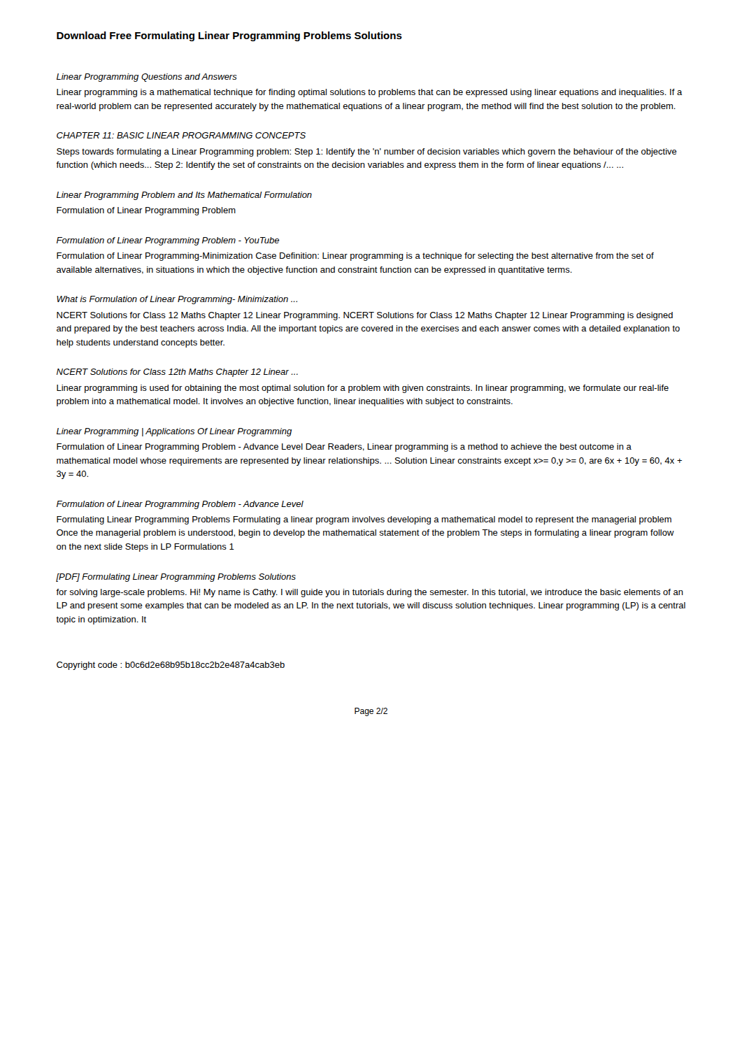Download Free Formulating Linear Programming Problems Solutions
Linear Programming Questions and Answers
Linear programming is a mathematical technique for finding optimal solutions to problems that can be expressed using linear equations and inequalities. If a real-world problem can be represented accurately by the mathematical equations of a linear program, the method will find the best solution to the problem.
CHAPTER 11: BASIC LINEAR PROGRAMMING CONCEPTS
Steps towards formulating a Linear Programming problem: Step 1: Identify the 'n' number of decision variables which govern the behaviour of the objective function (which needs... Step 2: Identify the set of constraints on the decision variables and express them in the form of linear equations /... ...
Linear Programming Problem and Its Mathematical Formulation
Formulation of Linear Programming Problem
Formulation of Linear Programming Problem - YouTube
Formulation of Linear Programming-Minimization Case Definition: Linear programming is a technique for selecting the best alternative from the set of available alternatives, in situations in which the objective function and constraint function can be expressed in quantitative terms.
What is Formulation of Linear Programming- Minimization ...
NCERT Solutions for Class 12 Maths Chapter 12 Linear Programming. NCERT Solutions for Class 12 Maths Chapter 12 Linear Programming is designed and prepared by the best teachers across India. All the important topics are covered in the exercises and each answer comes with a detailed explanation to help students understand concepts better.
NCERT Solutions for Class 12th Maths Chapter 12 Linear ...
Linear programming is used for obtaining the most optimal solution for a problem with given constraints. In linear programming, we formulate our real-life problem into a mathematical model. It involves an objective function, linear inequalities with subject to constraints.
Linear Programming | Applications Of Linear Programming
Formulation of Linear Programming Problem - Advance Level Dear Readers, Linear programming is a method to achieve the best outcome in a mathematical model whose requirements are represented by linear relationships. ... Solution Linear constraints except x>= 0,y >= 0, are 6x + 10y = 60, 4x + 3y = 40.
Formulation of Linear Programming Problem - Advance Level
Formulating Linear Programming Problems Formulating a linear program involves developing a mathematical model to represent the managerial problem Once the managerial problem is understood, begin to develop the mathematical statement of the problem The steps in formulating a linear program follow on the next slide Steps in LP Formulations 1
[PDF] Formulating Linear Programming Problems Solutions
for solving large-scale problems. Hi! My name is Cathy. I will guide you in tutorials during the semester. In this tutorial, we introduce the basic elements of an LP and present some examples that can be modeled as an LP. In the next tutorials, we will discuss solution techniques. Linear programming (LP) is a central topic in optimization. It
Copyright code : b0c6d2e68b95b18cc2b2e487a4cab3eb
Page 2/2